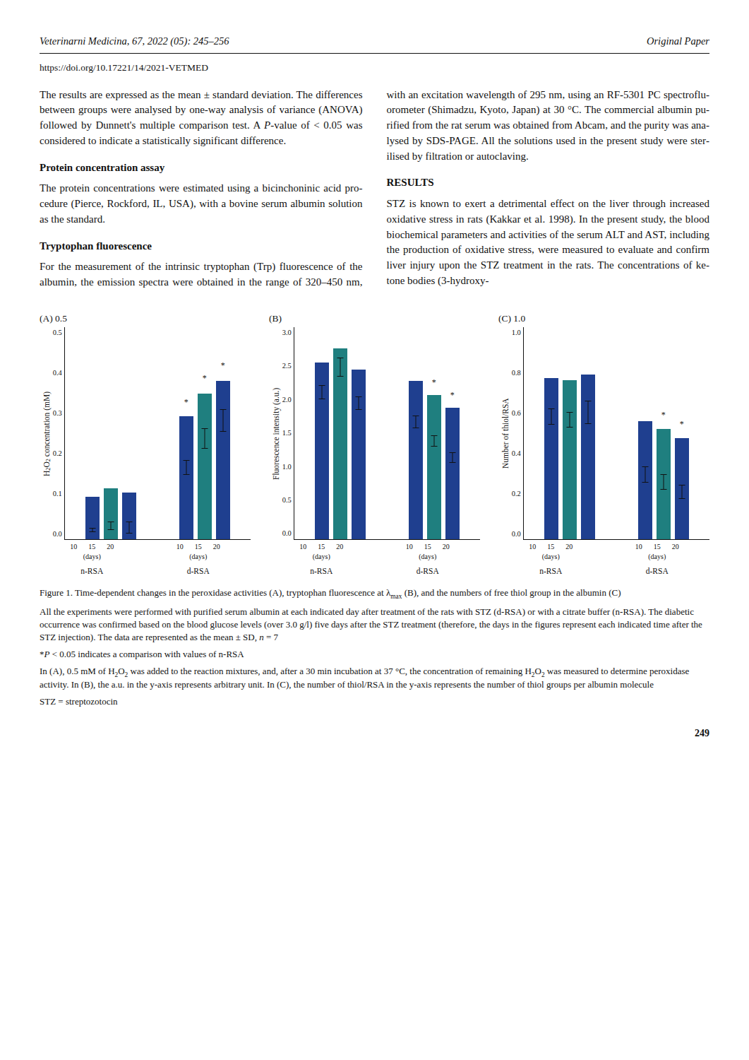Veterinarni Medicina, 67, 2022 (05): 245–256
Original Paper
https://doi.org/10.17221/14/2021-VETMED
The results are expressed as the mean ± standard deviation. The differences between groups were analysed by one-way analysis of variance (ANOVA) followed by Dunnett's multiple comparison test. A P-value of < 0.05 was considered to indicate a statistically significant difference.
Protein concentration assay
The protein concentrations were estimated using a bicinchoninic acid procedure (Pierce, Rockford, IL, USA), with a bovine serum albumin solution as the standard.
Tryptophan fluorescence
For the measurement of the intrinsic tryptophan (Trp) fluorescence of the albumin, the emission spectra were obtained in the range of 320–450 nm, with an excitation wavelength of 295 nm, using an RF-5301 PC spectrofluorometer (Shimadzu, Kyoto, Japan) at 30 °C. The commercial albumin purified from the rat serum was obtained from Abcam, and the purity was analysed by SDS-PAGE. All the solutions used in the present study were sterilised by filtration or autoclaving.
Results
STZ is known to exert a detrimental effect on the liver through increased oxidative stress in rats (Kakkar et al. 1998). In the present study, the blood biochemical parameters and activities of the serum ALT and AST, including the production of oxidative stress, were measured to evaluate and confirm liver injury upon the STZ treatment in the rats. The concentrations of ketone bodies (3-hydroxy-
(A) 0.5
H2O2 concentration (mM)
0.50.40.30.20.10.0
*
*
*
101520
101520
(days)
(days)
n-RSA
d-RSA
(B)
Fluorescence intensity (a.u.)
3.02.52.01.51.00.50.0
*
*
101520
101520
(days)
(days)
n-RSA
d-RSA
(C) 1.0
Number of thiol/RSA
1.00.80.60.40.20.0
*
*
101520
101520
(days)
(days)
n-RSA
d-RSA
Figure 1. Time-dependent changes in the peroxidase activities (A), tryptophan fluorescence at λmax (B), and the numbers of free thiol group in the albumin (C)
All the experiments were performed with purified serum albumin at each indicated day after treatment of the rats with STZ (d-RSA) or with a citrate buffer (n-RSA). The diabetic occurrence was confirmed based on the blood glucose levels (over 3.0 g/l) five days after the STZ treatment (therefore, the days in the figures represent each indicated time after the STZ injection). The data are represented as the mean ± SD, n = 7
*P < 0.05 indicates a comparison with values of n-RSA
In (A), 0.5 mM of H2O2 was added to the reaction mixtures, and, after a 30 min incubation at 37 °C, the concentration of remaining H2O2 was measured to determine peroxidase activity. In (B), the a.u. in the y-axis represents arbitrary unit. In (C), the number of thiol/RSA in the y-axis represents the number of thiol groups per albumin molecule
STZ = streptozotocin
249